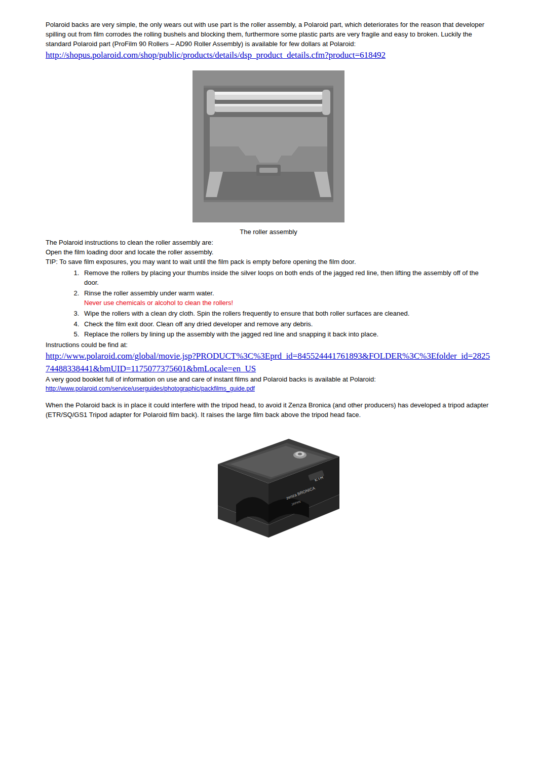Polaroid backs are very simple, the only wears out with use part is the roller assembly, a Polaroid part, which deteriorates for the reason that developer spilling out from film corrodes the rolling bushels and blocking them, furthermore some plastic parts are very fragile and easy to broken. Luckily the standard Polaroid part (ProFilm 90 Rollers – AD90 Roller Assembly) is available for few dollars at Polaroid:
http://shopus.polaroid.com/shop/public/products/details/dsp_product_details.cfm?product=618492
The roller assembly
The Polaroid instructions to clean the roller assembly are:
Open the film loading door and locate the roller assembly.
TIP: To save film exposures, you may want to wait until the film pack is empty before opening the film door.
Remove the rollers by placing your thumbs inside the silver loops on both ends of the jagged red line, then lifting the assembly off of the door.
Rinse the roller assembly under warm water.
Never use chemicals or alcohol to clean the rollers!
Wipe the rollers with a clean dry cloth. Spin the rollers frequently to ensure that both roller surfaces are cleaned.
Check the film exit door. Clean off any dried developer and remove any debris.
Replace the rollers by lining up the assembly with the jagged red line and snapping it back into place.
Instructions could be find at:
http://www.polaroid.com/global/movie.jsp?PRODUCT%3C%3Eprd_id=845524441761893&FOLDER%3C%3Efolder_id=282574488338441&bmUID=1175077375601&bmLocale=en_US
A very good booklet full of information on use and care of instant films and Polaroid backs is available at Polaroid:
http://www.polaroid.com/service/userguides/photographic/packfilms_guide.pdf
When the Polaroid back is in place it could interfere with the tripod head, to avoid it Zenza Bronica (and other producers) has developed a tripod adapter (ETR/SQ/GS1 Tripod adapter for Polaroid film back). It raises the large film back above the tripod head face.
ETR zenza BRONICA JAPAN